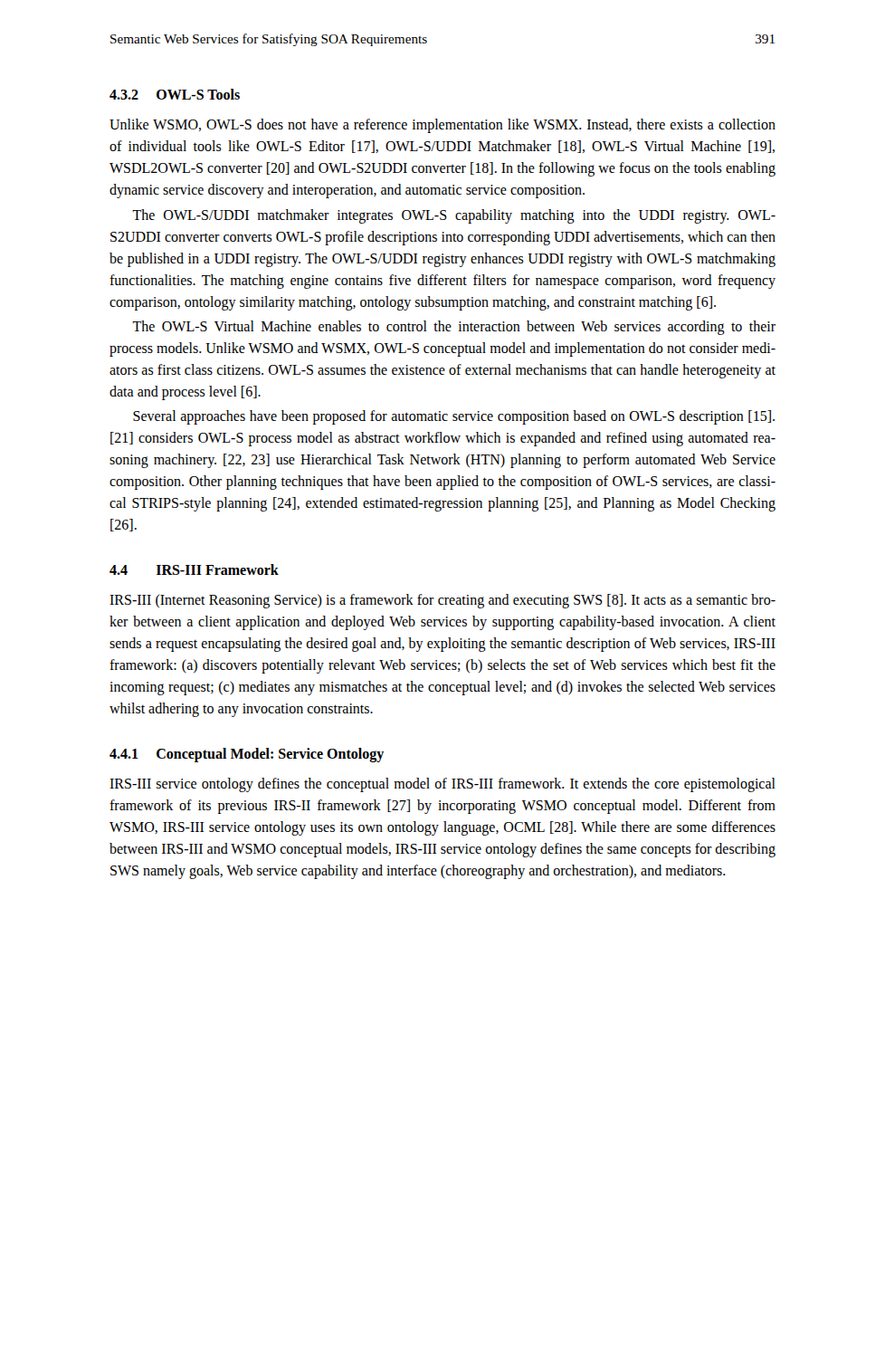Semantic Web Services for Satisfying SOA Requirements 391
4.3.2 OWL-S Tools
Unlike WSMO, OWL-S does not have a reference implementation like WSMX. Instead, there exists a collection of individual tools like OWL-S Editor [17], OWL-S/UDDI Matchmaker [18], OWL-S Virtual Machine [19], WSDL2OWL-S converter [20] and OWL-S2UDDI converter [18]. In the following we focus on the tools enabling dynamic service discovery and interoperation, and automatic service composition.
The OWL-S/UDDI matchmaker integrates OWL-S capability matching into the UDDI registry. OWL-S2UDDI converter converts OWL-S profile descriptions into corresponding UDDI advertisements, which can then be published in a UDDI registry. The OWL-S/UDDI registry enhances UDDI registry with OWL-S matchmaking functionalities. The matching engine contains five different filters for namespace comparison, word frequency comparison, ontology similarity matching, ontology subsumption matching, and constraint matching [6].
The OWL-S Virtual Machine enables to control the interaction between Web services according to their process models. Unlike WSMO and WSMX, OWL-S conceptual model and implementation do not consider mediators as first class citizens. OWL-S assumes the existence of external mechanisms that can handle heterogeneity at data and process level [6].
Several approaches have been proposed for automatic service composition based on OWL-S description [15]. [21] considers OWL-S process model as abstract workflow which is expanded and refined using automated reasoning machinery. [22, 23] use Hierarchical Task Network (HTN) planning to perform automated Web Service composition. Other planning techniques that have been applied to the composition of OWL-S services, are classical STRIPS-style planning [24], extended estimated-regression planning [25], and Planning as Model Checking [26].
4.4 IRS-III Framework
IRS-III (Internet Reasoning Service) is a framework for creating and executing SWS [8]. It acts as a semantic broker between a client application and deployed Web services by supporting capability-based invocation. A client sends a request encapsulating the desired goal and, by exploiting the semantic description of Web services, IRS-III framework: (a) discovers potentially relevant Web services; (b) selects the set of Web services which best fit the incoming request; (c) mediates any mismatches at the conceptual level; and (d) invokes the selected Web services whilst adhering to any invocation constraints.
4.4.1 Conceptual Model: Service Ontology
IRS-III service ontology defines the conceptual model of IRS-III framework. It extends the core epistemological framework of its previous IRS-II framework [27] by incorporating WSMO conceptual model. Different from WSMO, IRS-III service ontology uses its own ontology language, OCML [28]. While there are some differences between IRS-III and WSMO conceptual models, IRS-III service ontology defines the same concepts for describing SWS namely goals, Web service capability and interface (choreography and orchestration), and mediators.